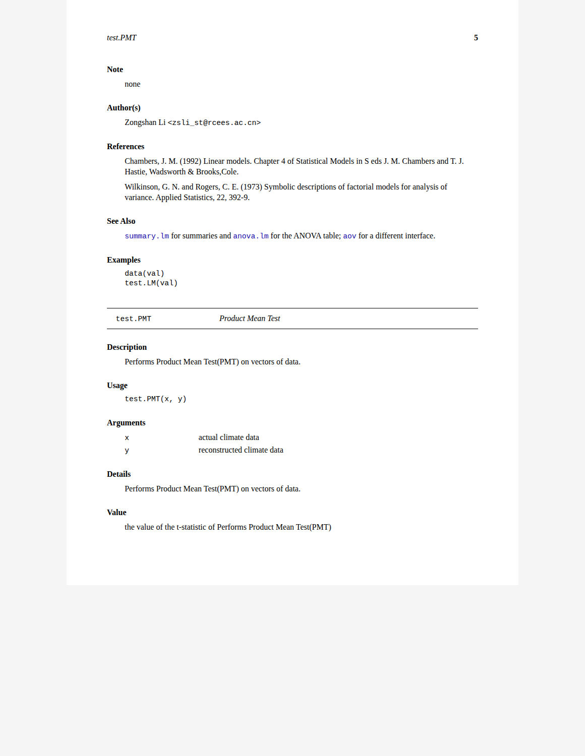test.PMT 5
Note
none
Author(s)
Zongshan Li <zsli_st@rcees.ac.cn>
References
Chambers, J. M. (1992) Linear models. Chapter 4 of Statistical Models in S eds J. M. Chambers and T. J. Hastie, Wadsworth & Brooks,Cole.
Wilkinson, G. N. and Rogers, C. E. (1973) Symbolic descriptions of factorial models for analysis of variance. Applied Statistics, 22, 392-9.
See Also
summary.lm for summaries and anova.lm for the ANOVA table; aov for a different interface.
Examples
data(val)
test.LM(val)
test.PMT Product Mean Test
Description
Performs Product Mean Test(PMT) on vectors of data.
Usage
test.PMT(x, y)
Arguments
xactual climate data
yreconstructed climate data
Details
Performs Product Mean Test(PMT) on vectors of data.
Value
the value of the t-statistic of Performs Product Mean Test(PMT)